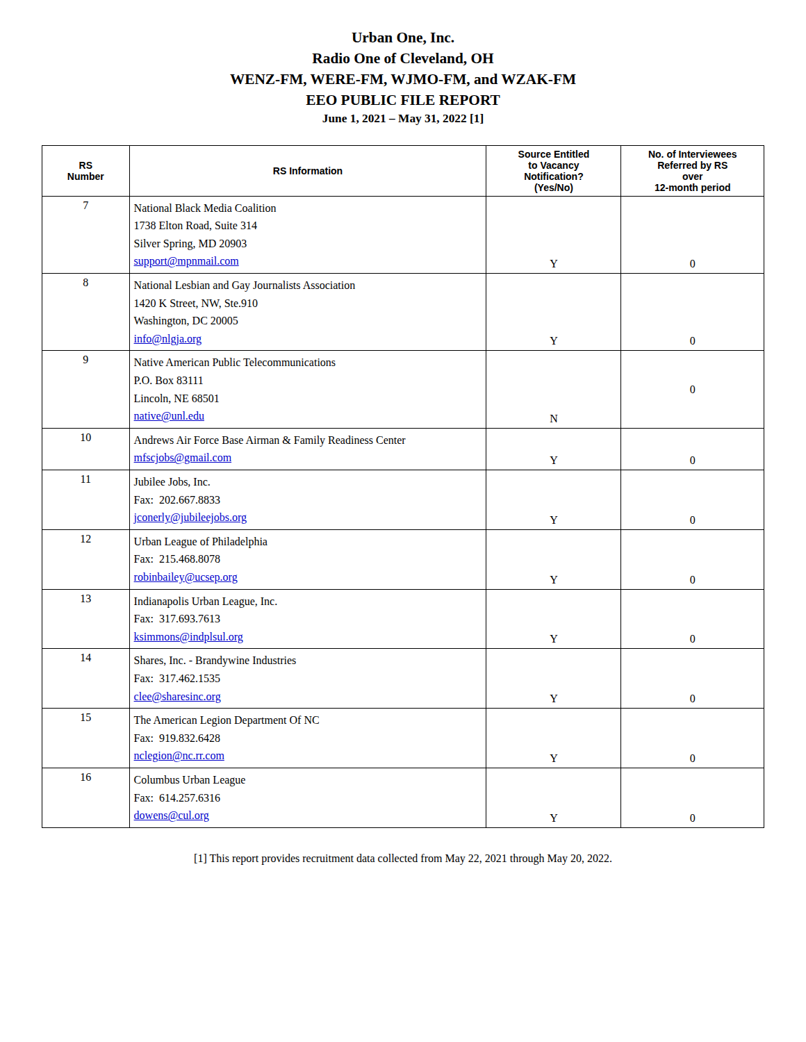Urban One, Inc.
Radio One of Cleveland, OH
WENZ-FM, WERE-FM, WJMO-FM, and WZAK-FM
EEO PUBLIC FILE REPORT
June 1, 2021 – May 31, 2022 [1]
| RS Number | RS Information | Source Entitled to Vacancy Notification? (Yes/No) | No. of Interviewees Referred by RS over 12-month period |
| --- | --- | --- | --- |
| 7 | National Black Media Coalition 1738 Elton Road, Suite 314 Silver Spring, MD 20903 support@mpnmail.com | Y | 0 |
| 8 | National Lesbian and Gay Journalists Association 1420 K Street, NW, Ste.910 Washington, DC 20005 info@nlgja.org | Y | 0 |
| 9 | Native American Public Telecommunications P.O. Box 83111 Lincoln, NE 68501 native@unl.edu | N | 0 |
| 10 | Andrews Air Force Base Airman & Family Readiness Center mfscjobs@gmail.com | Y | 0 |
| 11 | Jubilee Jobs, Inc. Fax: 202.667.8833 jconerly@jubileejobs.org | Y | 0 |
| 12 | Urban League of Philadelphia Fax: 215.468.8078 robinbailey@ucsep.org | Y | 0 |
| 13 | Indianapolis Urban League, Inc. Fax: 317.693.7613 ksimmons@indplsul.org | Y | 0 |
| 14 | Shares, Inc. - Brandywine Industries Fax: 317.462.1535 clee@sharesinc.org | Y | 0 |
| 15 | The American Legion Department Of NC Fax: 919.832.6428 nclegion@nc.rr.com | Y | 0 |
| 16 | Columbus Urban League Fax: 614.257.6316 dowens@cul.org | Y | 0 |
[1] This report provides recruitment data collected from May 22, 2021 through May 20, 2022.